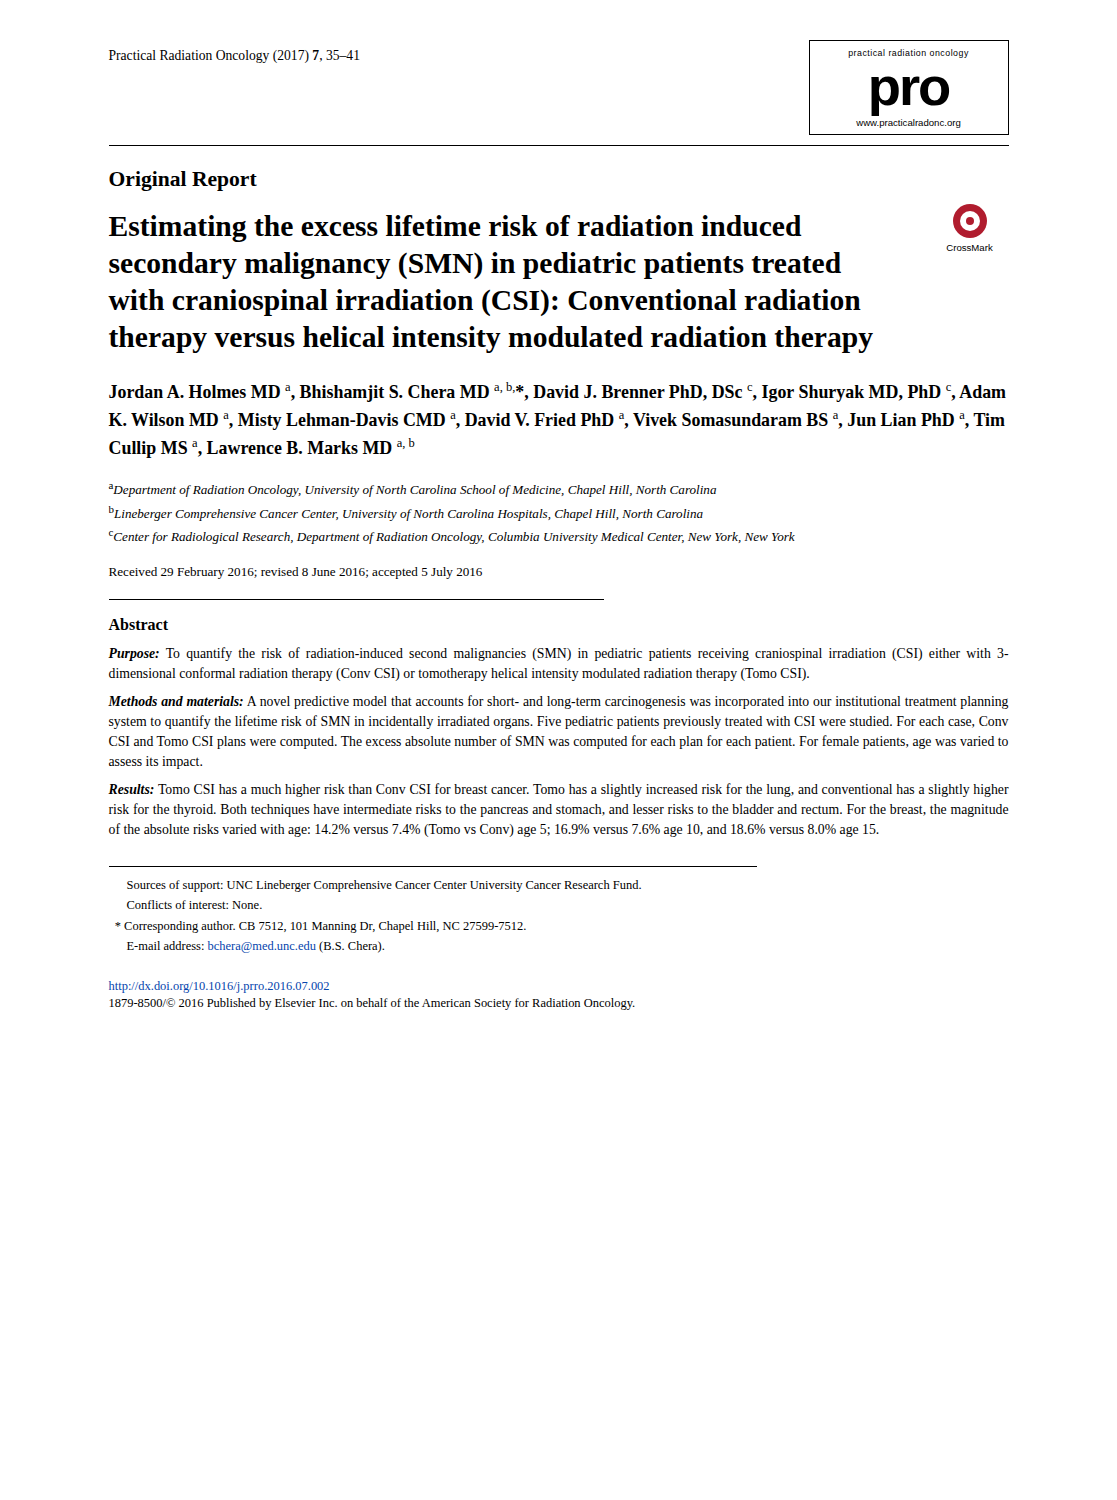Practical Radiation Oncology (2017) 7, 35–41
practical radiation oncology pro www.practicalradonc.org
Original Report
CrossMark
Estimating the excess lifetime risk of radiation induced secondary malignancy (SMN) in pediatric patients treated with craniospinal irradiation (CSI): Conventional radiation therapy versus helical intensity modulated radiation therapy
Jordan A. Holmes MD a, Bhishamjit S. Chera MD a, b,*, David J. Brenner PhD, DSc c, Igor Shuryak MD, PhD c, Adam K. Wilson MD a, Misty Lehman-Davis CMD a, David V. Fried PhD a, Vivek Somasundaram BS a, Jun Lian PhD a, Tim Cullip MS a, Lawrence B. Marks MD a, b
aDepartment of Radiation Oncology, University of North Carolina School of Medicine, Chapel Hill, North Carolina
bLineberger Comprehensive Cancer Center, University of North Carolina Hospitals, Chapel Hill, North Carolina
cCenter for Radiological Research, Department of Radiation Oncology, Columbia University Medical Center, New York, New York
Received 29 February 2016; revised 8 June 2016; accepted 5 July 2016
Abstract
Purpose: To quantify the risk of radiation-induced second malignancies (SMN) in pediatric patients receiving craniospinal irradiation (CSI) either with 3-dimensional conformal radiation therapy (Conv CSI) or tomotherapy helical intensity modulated radiation therapy (Tomo CSI).
Methods and materials: A novel predictive model that accounts for short- and long-term carcinogenesis was incorporated into our institutional treatment planning system to quantify the lifetime risk of SMN in incidentally irradiated organs. Five pediatric patients previously treated with CSI were studied. For each case, Conv CSI and Tomo CSI plans were computed. The excess absolute number of SMN was computed for each plan for each patient. For female patients, age was varied to assess its impact.
Results: Tomo CSI has a much higher risk than Conv CSI for breast cancer. Tomo has a slightly increased risk for the lung, and conventional has a slightly higher risk for the thyroid. Both techniques have intermediate risks to the pancreas and stomach, and lesser risks to the bladder and rectum. For the breast, the magnitude of the absolute risks varied with age: 14.2% versus 7.4% (Tomo vs Conv) age 5; 16.9% versus 7.6% age 10, and 18.6% versus 8.0% age 15.
Sources of support: UNC Lineberger Comprehensive Cancer Center University Cancer Research Fund.
Conflicts of interest: None.
* Corresponding author. CB 7512, 101 Manning Dr, Chapel Hill, NC 27599-7512.
E-mail address: bchera@med.unc.edu (B.S. Chera).
http://dx.doi.org/10.1016/j.prro.2016.07.002
1879-8500/© 2016 Published by Elsevier Inc. on behalf of the American Society for Radiation Oncology.